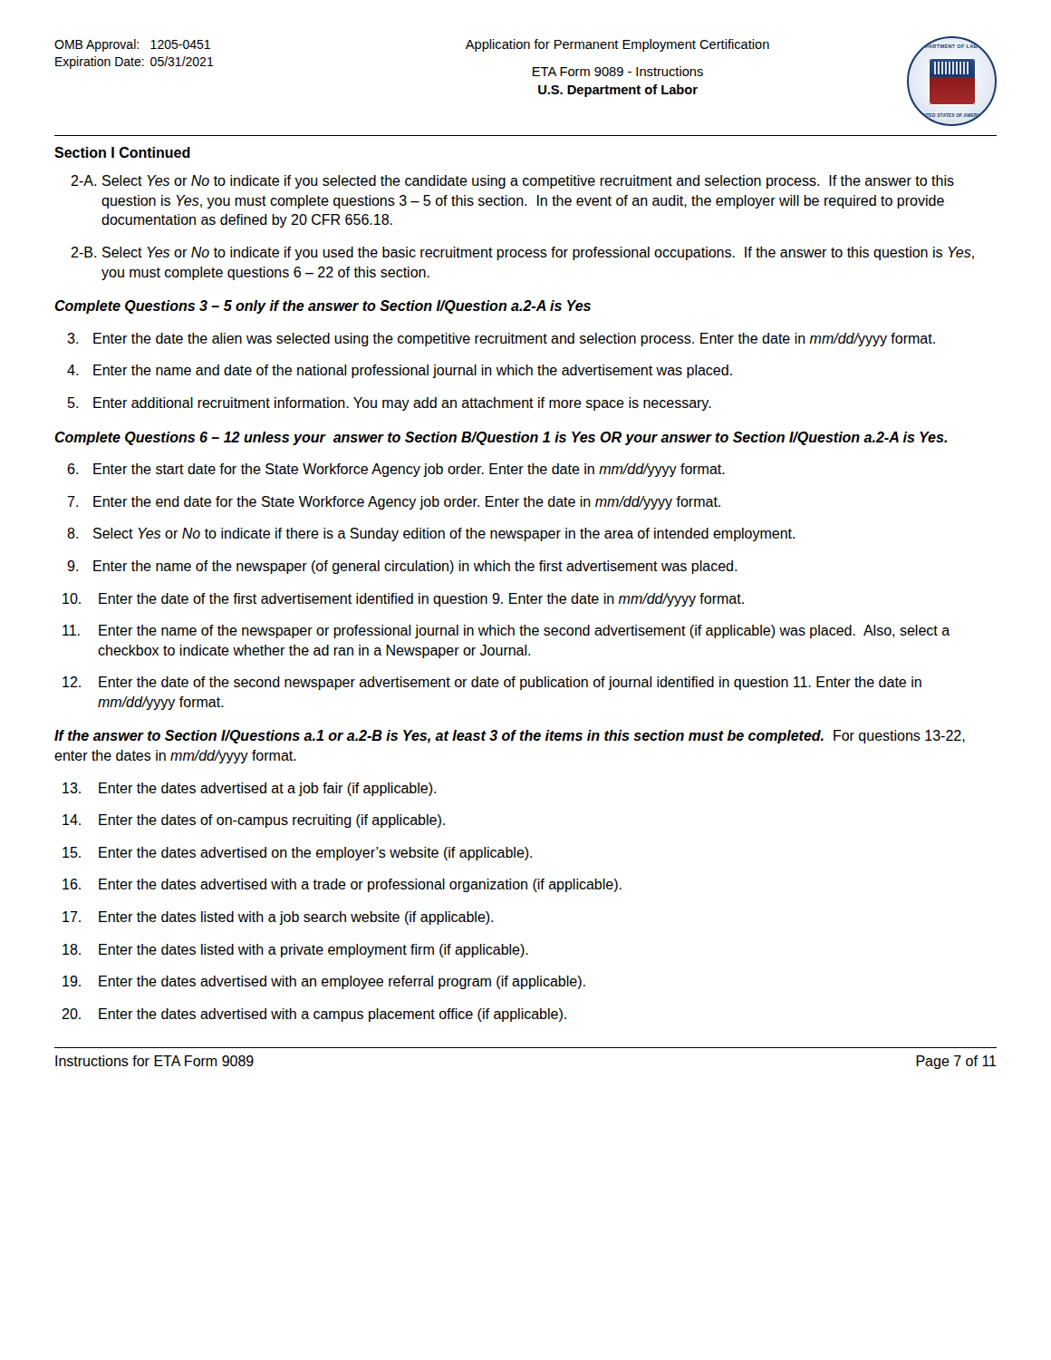| / OMB Approval: / 1205-0451 / / Expiration Date: / 05/31/2021 / | Application for Permanent Employment Certification ETA Form 9089 - Instructions U.S. Department of Labor | |
Section I Continued
2-A.
Select Yes or No to indicate if you selected the candidate using a competitive recruitment and selection process. If the answer to this question is Yes, you must complete questions 3 – 5 of this section. In the event of an audit, the employer will be required to provide documentation as defined by 20 CFR 656.18.
2-B.
Select Yes or No to indicate if you used the basic recruitment process for professional occupations. If the answer to this question is Yes, you must complete questions 6 – 22 of this section.
Complete Questions 3 – 5 only if the answer to Section I/Question a.2-A is Yes
3.
Enter the date the alien was selected using the competitive recruitment and selection process. Enter the date in mm/dd/yyyy format.
4.
Enter the name and date of the national professional journal in which the advertisement was placed.
5.
Enter additional recruitment information. You may add an attachment if more space is necessary.
Complete Questions 6 – 12 unless your answer to Section B/Question 1 is Yes OR your answer to Section I/Question a.2-A is Yes.
6.
Enter the start date for the State Workforce Agency job order. Enter the date in mm/dd/yyyy format.
7.
Enter the end date for the State Workforce Agency job order. Enter the date in mm/dd/yyyy format.
8.
Select Yes or No to indicate if there is a Sunday edition of the newspaper in the area of intended employment.
9.
Enter the name of the newspaper (of general circulation) in which the first advertisement was placed.
10.
Enter the date of the first advertisement identified in question 9. Enter the date in mm/dd/yyyy format.
11.
Enter the name of the newspaper or professional journal in which the second advertisement (if applicable) was placed. Also, select a checkbox to indicate whether the ad ran in a Newspaper or Journal.
12.
Enter the date of the second newspaper advertisement or date of publication of journal identified in question 11. Enter the date in mm/dd/yyyy format.
If the answer to Section I/Questions a.1 or a.2-B is Yes, at least 3 of the items in this section must be completed. For questions 13-22, enter the dates in mm/dd/yyyy format.
13.
Enter the dates advertised at a job fair (if applicable).
14.
Enter the dates of on-campus recruiting (if applicable).
15.
Enter the dates advertised on the employer’s website (if applicable).
16.
Enter the dates advertised with a trade or professional organization (if applicable).
17.
Enter the dates listed with a job search website (if applicable).
18.
Enter the dates listed with a private employment firm (if applicable).
19.
Enter the dates advertised with an employee referral program (if applicable).
20.
Enter the dates advertised with a campus placement office (if applicable).
Instructions for ETA Form 9089 Page 7 of 11